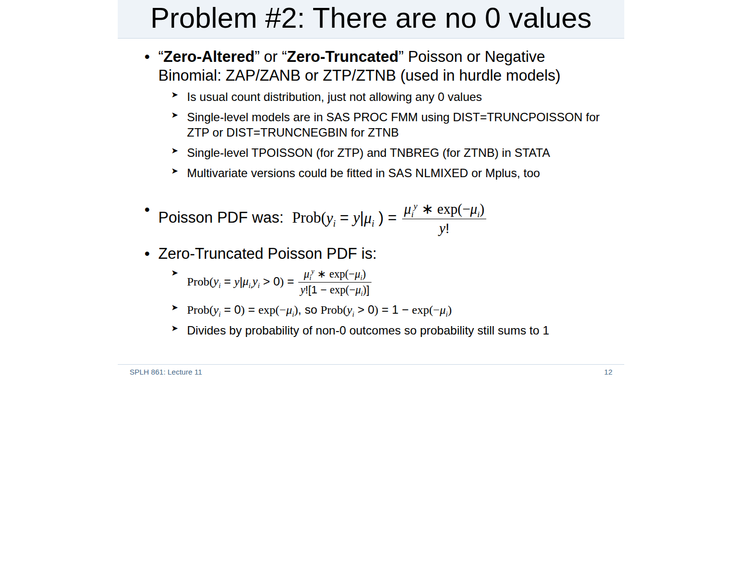Problem #2: There are no 0 values
“Zero-Altered” or “Zero-Truncated” Poisson or Negative Binomial: ZAP/ZANB or ZTP/ZTNB (used in hurdle models)
Is usual count distribution, just not allowing any 0 values
Single-level models are in SAS PROC FMM using DIST=TRUNCPOISSON for ZTP or DIST=TRUNCNEGBIN for ZTNB
Single-level TPOISSON (for ZTP) and TNBREG (for ZTNB) in STATA
Multivariate versions could be fitted in SAS NLMIXED or Mplus, too
Poisson PDF was: Prob(yi = y|μi ) = μiy ∗ exp(−μi) y!
Zero-Truncated Poisson PDF is:
Prob(yi = y|μi, yi > 0) = μiy ∗ exp(−μi) y![1 − exp(−μi)]
Prob(yi = 0) = exp(−μi), so Prob(yi > 0) = 1 − exp(−μi)
Divides by probability of non-0 outcomes so probability still sums to 1
SPLH 861: Lecture 11 12